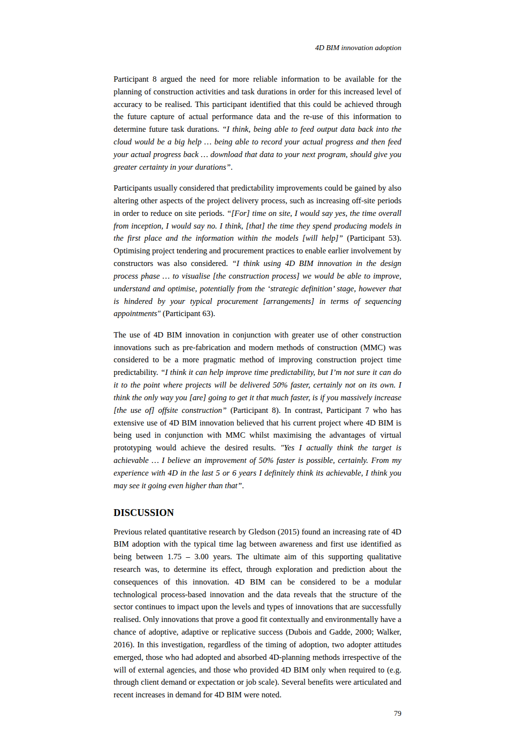4D BIM innovation adoption
Participant 8 argued the need for more reliable information to be available for the planning of construction activities and task durations in order for this increased level of accuracy to be realised. This participant identified that this could be achieved through the future capture of actual performance data and the re-use of this information to determine future task durations. “I think, being able to feed output data back into the cloud would be a big help … being able to record your actual progress and then feed your actual progress back … download that data to your next program, should give you greater certainty in your durations”.
Participants usually considered that predictability improvements could be gained by also altering other aspects of the project delivery process, such as increasing off-site periods in order to reduce on site periods. “[For] time on site, I would say yes, the time overall from inception, I would say no. I think, [that] the time they spend producing models in the first place and the information within the models [will help]” (Participant 53). Optimising project tendering and procurement practices to enable earlier involvement by constructors was also considered. “I think using 4D BIM innovation in the design process phase … to visualise [the construction process] we would be able to improve, understand and optimise, potentially from the ‘strategic definition’ stage, however that is hindered by your typical procurement [arrangements] in terms of sequencing appointments" (Participant 63).
The use of 4D BIM innovation in conjunction with greater use of other construction innovations such as pre-fabrication and modern methods of construction (MMC) was considered to be a more pragmatic method of improving construction project time predictability. “I think it can help improve time predictability, but I’m not sure it can do it to the point where projects will be delivered 50% faster, certainly not on its own. I think the only way you [are] going to get it that much faster, is if you massively increase [the use of] offsite construction” (Participant 8). In contrast, Participant 7 who has extensive use of 4D BIM innovation believed that his current project where 4D BIM is being used in conjunction with MMC whilst maximising the advantages of virtual prototyping would achieve the desired results. "Yes I actually think the target is achievable … I believe an improvement of 50% faster is possible, certainly. From my experience with 4D in the last 5 or 6 years I definitely think its achievable, I think you may see it going even higher than that”.
DISCUSSION
Previous related quantitative research by Gledson (2015) found an increasing rate of 4D BIM adoption with the typical time lag between awareness and first use identified as being between 1.75 – 3.00 years. The ultimate aim of this supporting qualitative research was, to determine its effect, through exploration and prediction about the consequences of this innovation. 4D BIM can be considered to be a modular technological process-based innovation and the data reveals that the structure of the sector continues to impact upon the levels and types of innovations that are successfully realised. Only innovations that prove a good fit contextually and environmentally have a chance of adoptive, adaptive or replicative success (Dubois and Gadde, 2000; Walker, 2016). In this investigation, regardless of the timing of adoption, two adopter attitudes emerged, those who had adopted and absorbed 4D-planning methods irrespective of the will of external agencies, and those who provided 4D BIM only when required to (e.g. through client demand or expectation or job scale). Several benefits were articulated and recent increases in demand for 4D BIM were noted.
79